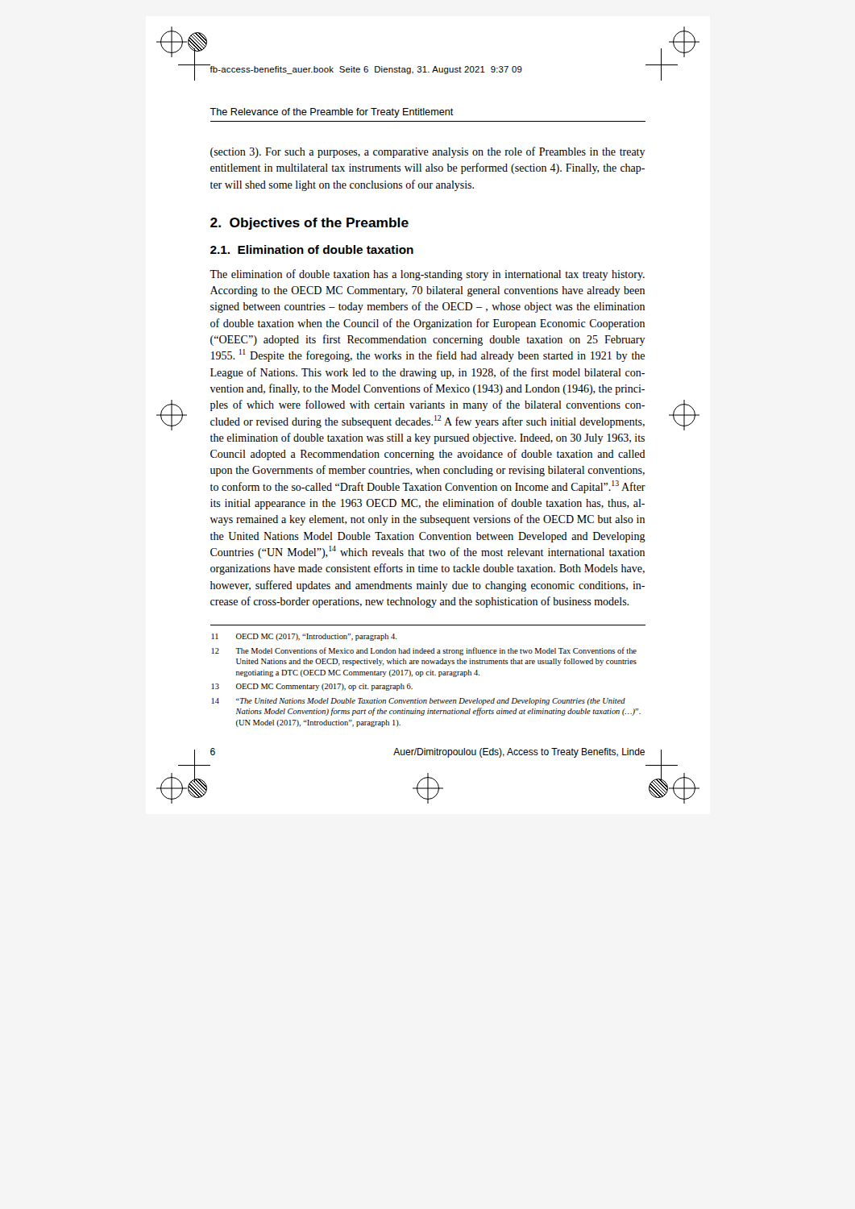fb-access-benefits_auer.book Seite 6 Dienstag, 31. August 2021 9:37 09
The Relevance of the Preamble for Treaty Entitlement
(section 3). For such a purposes, a comparative analysis on the role of Preambles in the treaty entitlement in multilateral tax instruments will also be performed (section 4). Finally, the chapter will shed some light on the conclusions of our analysis.
2. Objectives of the Preamble
2.1. Elimination of double taxation
The elimination of double taxation has a long-standing story in international tax treaty history. According to the OECD MC Commentary, 70 bilateral general conventions have already been signed between countries – today members of the OECD – , whose object was the elimination of double taxation when the Council of the Organization for European Economic Cooperation (“OEEC”) adopted its first Recommendation concerning double taxation on 25 February 1955. 11 Despite the foregoing, the works in the field had already been started in 1921 by the League of Nations. This work led to the drawing up, in 1928, of the first model bilateral convention and, finally, to the Model Conventions of Mexico (1943) and London (1946), the principles of which were followed with certain variants in many of the bilateral conventions concluded or revised during the subsequent decades.12 A few years after such initial developments, the elimination of double taxation was still a key pursued objective. Indeed, on 30 July 1963, its Council adopted a Recommendation concerning the avoidance of double taxation and called upon the Governments of member countries, when concluding or revising bilateral conventions, to conform to the so-called “Draft Double Taxation Convention on Income and Capital”.13 After its initial appearance in the 1963 OECD MC, the elimination of double taxation has, thus, always remained a key element, not only in the subsequent versions of the OECD MC but also in the United Nations Model Double Taxation Convention between Developed and Developing Countries (“UN Model”),14 which reveals that two of the most relevant international taxation organizations have made consistent efforts in time to tackle double taxation. Both Models have, however, suffered updates and amendments mainly due to changing economic conditions, increase of cross-border operations, new technology and the sophistication of business models.
| 11 | OECD MC (2017), “Introduction”, paragraph 4. |
| 12 | The Model Conventions of Mexico and London had indeed a strong influence in the two Model Tax Conventions of the United Nations and the OECD, respectively, which are nowadays the instruments that are usually followed by countries negotiating a DTC (OECD MC Commentary (2017), op cit. paragraph 4. |
| 13 | OECD MC Commentary (2017), op cit. paragraph 6. |
| 14 | “ The United Nations Model Double Taxation Convention between Developed and Developing Countries (the United Nations Model Convention) forms part of the continuing international efforts aimed at eliminating double taxation (…) ”. (UN Model (2017), “Introduction”, paragraph 1). |
6 Auer/Dimitropoulou (Eds), Access to Treaty Benefits, Linde